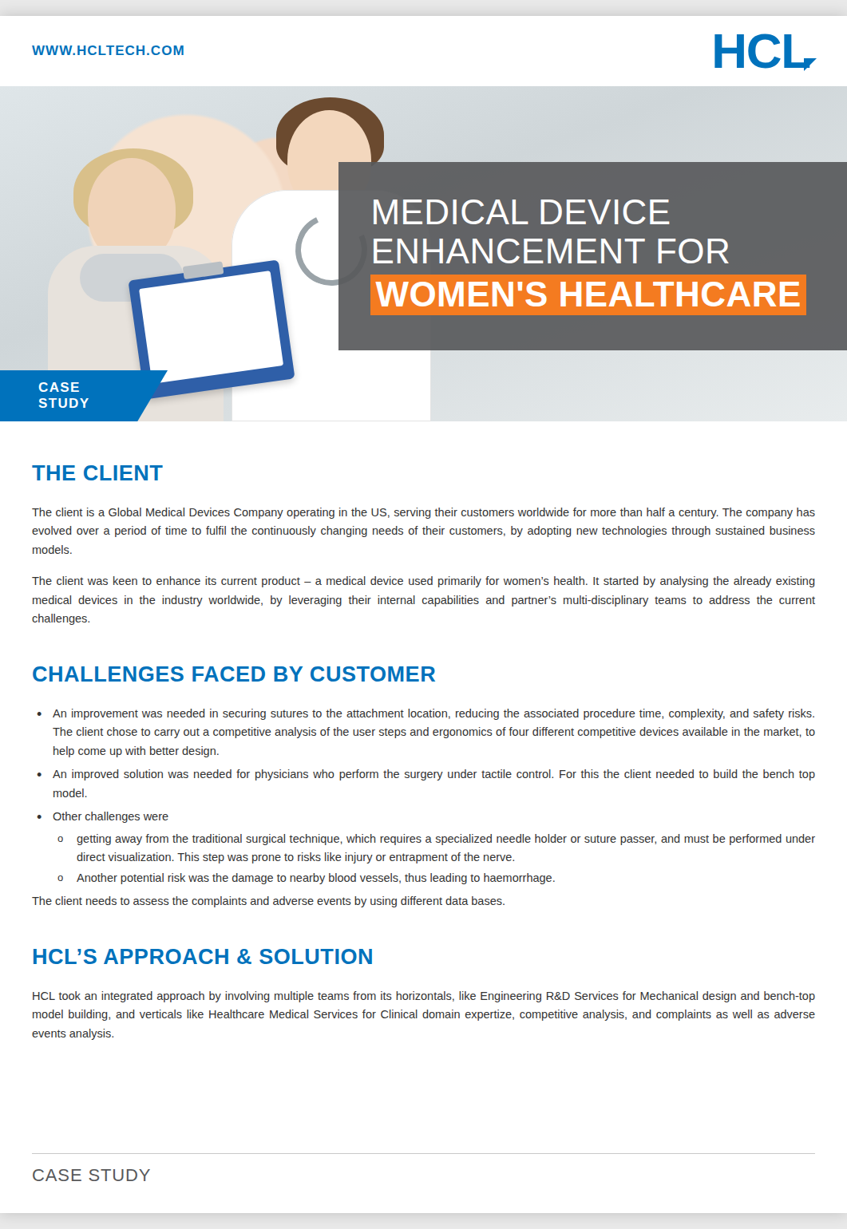WWW.HCLTECH.COM
HCL
Medical Device
Enhancement for
Women's Healthcare
CASE STUDY
The Client
The client is a Global Medical Devices Company operating in the US, serving their customers worldwide for more than half a century. The company has evolved over a period of time to fulfil the continuously changing needs of their customers, by adopting new technologies through sustained business models.
The client was keen to enhance its current product – a medical device used primarily for women’s health. It started by analysing the already existing medical devices in the industry worldwide, by leveraging their internal capabilities and partner’s multi-disciplinary teams to address the current challenges.
Challenges Faced by Customer
An improvement was needed in securing sutures to the attachment location, reducing the associated procedure time, complexity, and safety risks. The client chose to carry out a competitive analysis of the user steps and ergonomics of four different competitive devices available in the market, to help come up with better design.
An improved solution was needed for physicians who perform the surgery under tactile control. For this the client needed to build the bench top model.
Other challenges were
getting away from the traditional surgical technique, which requires a specialized needle holder or suture passer, and must be performed under direct visualization. This step was prone to risks like injury or entrapment of the nerve.
Another potential risk was the damage to nearby blood vessels, thus leading to haemorrhage.
The client needs to assess the complaints and adverse events by using different data bases.
HCL’s Approach & Solution
HCL took an integrated approach by involving multiple teams from its horizontals, like Engineering R&D Services for Mechanical design and bench-top model building, and verticals like Healthcare Medical Services for Clinical domain expertize, competitive analysis, and complaints as well as adverse events analysis.
Case Study